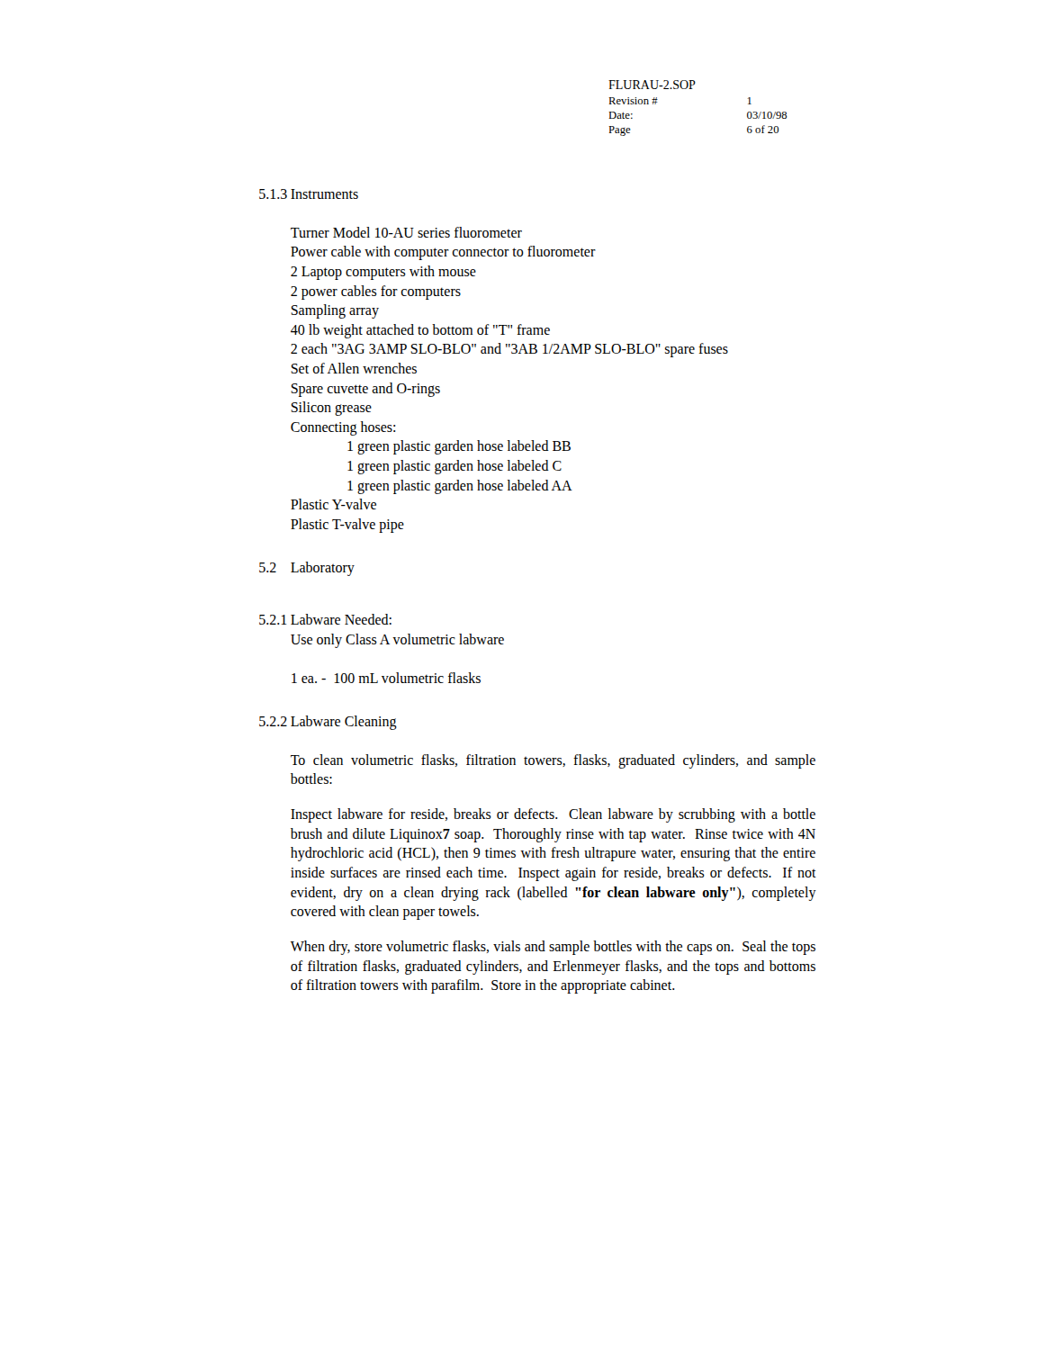FLURAU-2.SOP
| Revision # | 1 |
| Date: | 03/10/98 |
| Page | 6 of 20 |
5.1.3
Instruments
Turner Model 10-AU series fluorometer
Power cable with computer connector to fluorometer
2 Laptop computers with mouse
2 power cables for computers
Sampling array
40 lb weight attached to bottom of "T" frame
2 each "3AG 3AMP SLO-BLO" and "3AB 1/2AMP SLO-BLO" spare fuses
Set of Allen wrenches
Spare cuvette and O-rings
Silicon grease
Connecting hoses:
1 green plastic garden hose labeled BB
1 green plastic garden hose labeled C
1 green plastic garden hose labeled AA
Plastic Y-valve
Plastic T-valve pipe
5.2
Laboratory
5.2.1
Labware Needed:
Use only Class A volumetric labware
1 ea. - 100 mL volumetric flasks
5.2.2
Labware Cleaning
To clean volumetric flasks, filtration towers, flasks, graduated cylinders, and sample bottles:
Inspect labware for reside, breaks or defects. Clean labware by scrubbing with a bottle brush and dilute Liquinox7 soap. Thoroughly rinse with tap water. Rinse twice with 4N hydrochloric acid (HCL), then 9 times with fresh ultrapure water, ensuring that the entire inside surfaces are rinsed each time. Inspect again for reside, breaks or defects. If not evident, dry on a clean drying rack (labelled "for clean labware only"), completely covered with clean paper towels.
When dry, store volumetric flasks, vials and sample bottles with the caps on. Seal the tops of filtration flasks, graduated cylinders, and Erlenmeyer flasks, and the tops and bottoms of filtration towers with parafilm. Store in the appropriate cabinet.